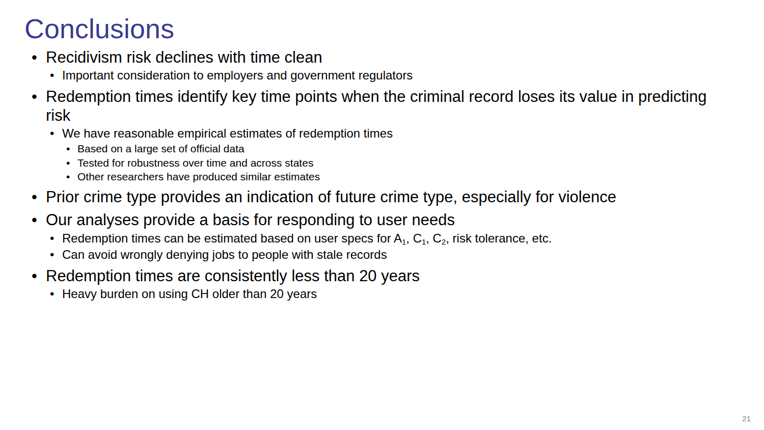Conclusions
Recidivism risk declines with time clean
Important consideration to employers and government regulators
Redemption times identify key time points when the criminal record loses its value in predicting risk
We have reasonable empirical estimates of redemption times
Based on a large set of official data
Tested for robustness over time and across states
Other researchers have produced similar estimates
Prior crime type provides an indication of future crime type, especially for violence
Our analyses provide a basis for responding to user needs
Redemption times can be estimated based on user specs for A1, C1, C2, risk tolerance, etc.
Can avoid wrongly denying jobs to people with stale records
Redemption times are consistently less than 20 years
Heavy burden on using CH older than 20 years
21